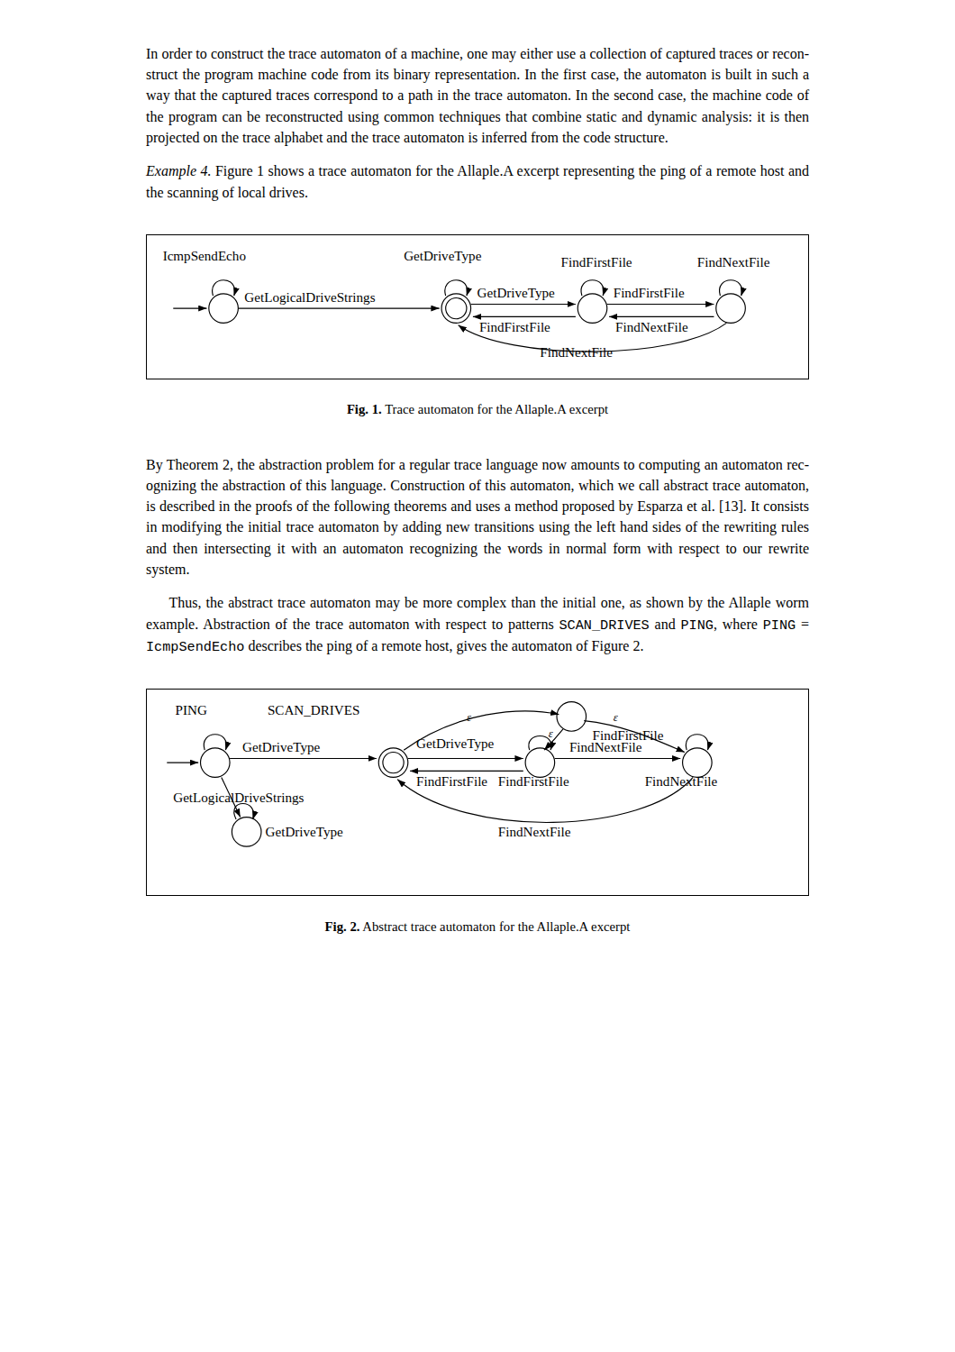In order to construct the trace automaton of a machine, one may either use a collection of captured traces or reconstruct the program machine code from its binary representation. In the first case, the automaton is built in such a way that the captured traces correspond to a path in the trace automaton. In the second case, the machine code of the program can be reconstructed using common techniques that combine static and dynamic analysis: it is then projected on the trace alphabet and the trace automaton is inferred from the code structure.
Example 4. Figure 1 shows a trace automaton for the Allaple.A excerpt representing the ping of a remote host and the scanning of local drives.
IcmpSendEcho GetDriveType FindFirstFile FindNextFile GetLogicalDriveStrings GetDriveType FindFirstFile FindFirstFile FindNextFile FindNextFile
Fig. 1. Trace automaton for the Allaple.A excerpt
By Theorem 2, the abstraction problem for a regular trace language now amounts to computing an automaton recognizing the abstraction of this language. Construction of this automaton, which we call abstract trace automaton, is described in the proofs of the following theorems and uses a method proposed by Esparza et al. [13]. It consists in modifying the initial trace automaton by adding new transitions using the left hand sides of the rewriting rules and then intersecting it with an automaton recognizing the words in normal form with respect to our rewrite system.
Thus, the abstract trace automaton may be more complex than the initial one, as shown by the Allaple worm example. Abstraction of the trace automaton with respect to patterns SCAN_DRIVES and PING, where PING = IcmpSendEcho describes the ping of a remote host, gives the automaton of Figure 2.
PING SCAN_DRIVES GetDriveType GetLogicalDriveStrings GetDriveType GetDriveType FindFirstFile FindNextFile FindFirstFile FindNextFile ε ε ε FindNextFile FindFirstFile
Fig. 2. Abstract trace automaton for the Allaple.A excerpt